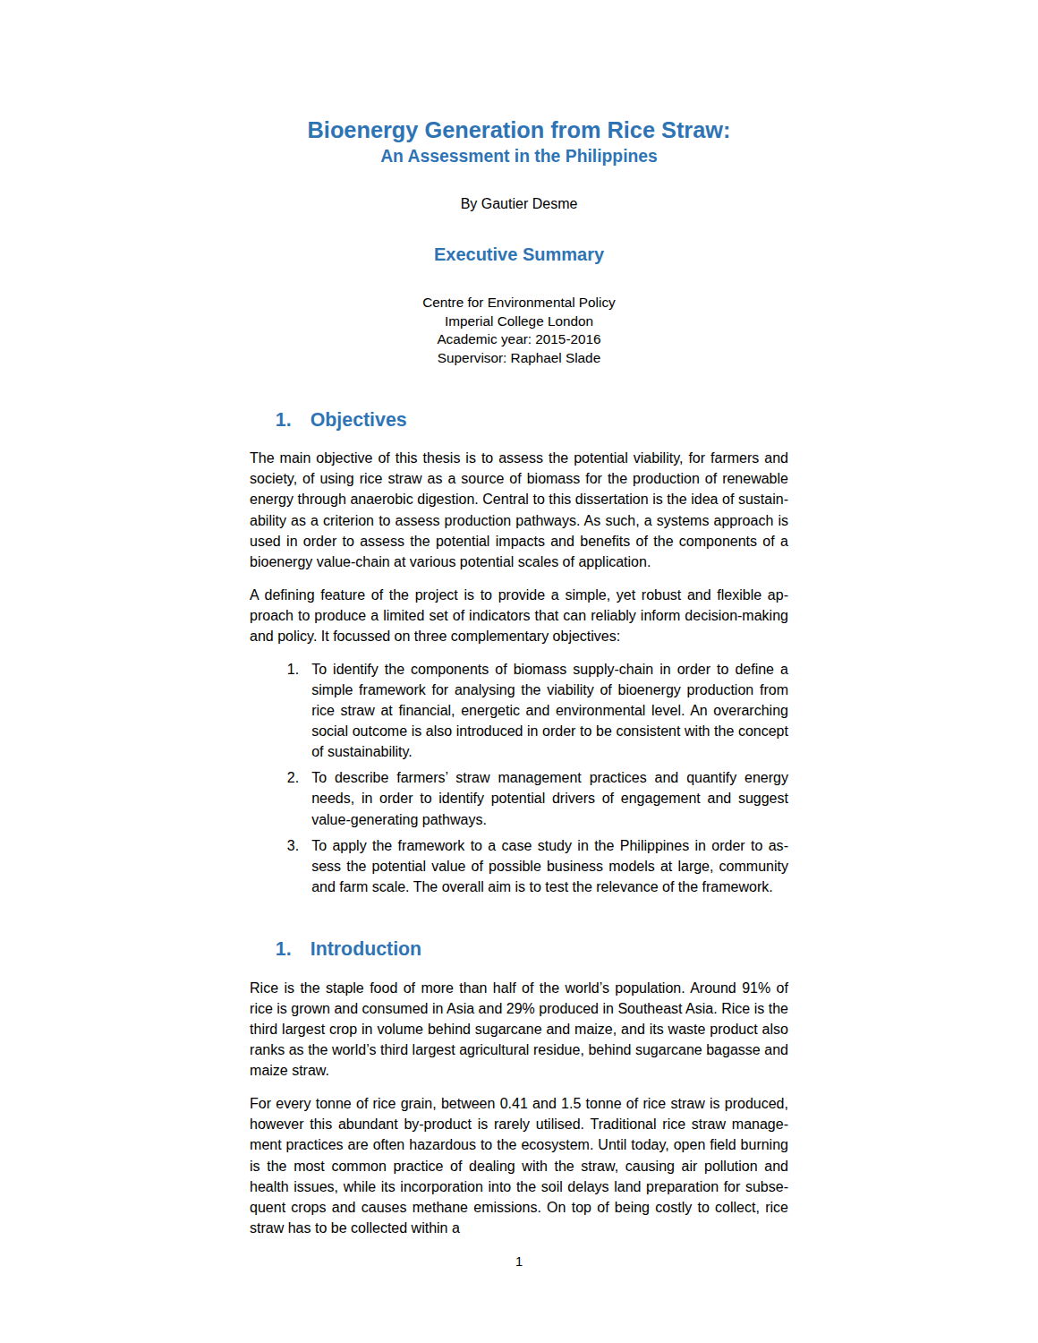Bioenergy Generation from Rice Straw:
An Assessment in the Philippines
By Gautier Desme
Executive Summary
Centre for Environmental Policy
Imperial College London
Academic year: 2015-2016
Supervisor: Raphael Slade
1. Objectives
The main objective of this thesis is to assess the potential viability, for farmers and society, of using rice straw as a source of biomass for the production of renewable energy through anaerobic digestion. Central to this dissertation is the idea of sustainability as a criterion to assess production pathways. As such, a systems approach is used in order to assess the potential impacts and benefits of the components of a bioenergy value-chain at various potential scales of application.
A defining feature of the project is to provide a simple, yet robust and flexible approach to produce a limited set of indicators that can reliably inform decision-making and policy. It focussed on three complementary objectives:
To identify the components of biomass supply-chain in order to define a simple framework for analysing the viability of bioenergy production from rice straw at financial, energetic and environmental level. An overarching social outcome is also introduced in order to be consistent with the concept of sustainability.
To describe farmers’ straw management practices and quantify energy needs, in order to identify potential drivers of engagement and suggest value-generating pathways.
To apply the framework to a case study in the Philippines in order to assess the potential value of possible business models at large, community and farm scale. The overall aim is to test the relevance of the framework.
1. Introduction
Rice is the staple food of more than half of the world’s population. Around 91% of rice is grown and consumed in Asia and 29% produced in Southeast Asia. Rice is the third largest crop in volume behind sugarcane and maize, and its waste product also ranks as the world’s third largest agricultural residue, behind sugarcane bagasse and maize straw.
For every tonne of rice grain, between 0.41 and 1.5 tonne of rice straw is produced, however this abundant by-product is rarely utilised. Traditional rice straw management practices are often hazardous to the ecosystem. Until today, open field burning is the most common practice of dealing with the straw, causing air pollution and health issues, while its incorporation into the soil delays land preparation for subsequent crops and causes methane emissions. On top of being costly to collect, rice straw has to be collected within a
1